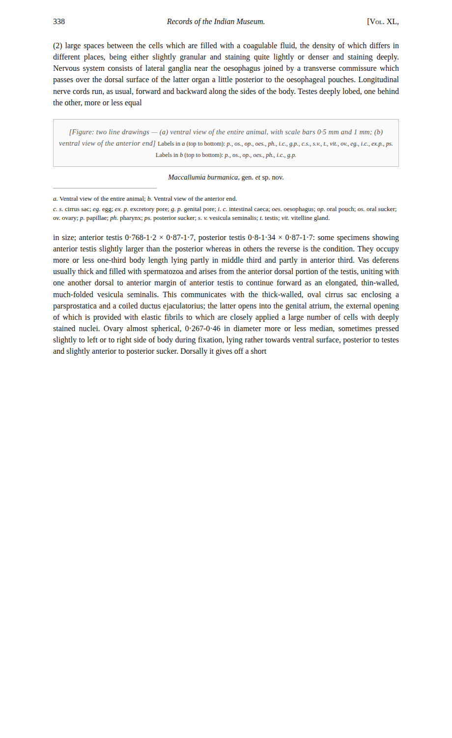338 Records of the Indian Museum. [Vol. XL,
(2) large spaces between the cells which are filled with a coagulable fluid, the density of which differs in different places, being either slightly granular and staining quite lightly or denser and staining deeply. Nervous system consists of lateral ganglia near the oesophagus joined by a transverse commissure which passes over the dorsal surface of the latter organ a little posterior to the oesophageal pouches. Longitudinal nerve cords run, as usual, forward and backward along the sides of the body. Testes deeply lobed, one behind the other, more or less equal
[Figure: two line drawings — (a) ventral view of the entire animal, with scale bars 0·5 mm and 1 mm; (b) ventral view of the anterior end] Labels in a (top to bottom): p., os., op., oes., ph., i.c., g.p., c.s., s.v., t., vit., ov., eg., i.c., ex.p., ps.
Labels in b (top to bottom): p., os., op., oes., ph., i.c., g.p.
Maccallumia burmanica, gen. et sp. nov.
a. Ventral view of the entire animal; b. Ventral view of the anterior end.
c. s. cirrus sac; eg. egg; ex. p. excretory pore; g. p. genital pore; i. c. intestinal caeca; oes. oesophagus; op. oral pouch; os. oral sucker; ov. ovary; p. papillae; ph. pharynx; ps. posterior sucker; s. v. vesicula seminalis; t. testis; vit. vitelline gland.
in size; anterior testis 0·768-1·2 × 0·87-1·7, posterior testis 0·8-1·34 × 0·87-1·7: some specimens showing anterior testis slightly larger than the posterior whereas in others the reverse is the condition. They occupy more or less one-third body length lying partly in middle third and partly in anterior third. Vas deferens usually thick and filled with spermatozoa and arises from the anterior dorsal portion of the testis, uniting with one another dorsal to anterior margin of anterior testis to continue forward as an elongated, thin-walled, much-folded vesicula seminalis. This communicates with the thick-walled, oval cirrus sac enclosing a parsprostatica and a coiled ductus ejaculatorius; the latter opens into the genital atrium, the external opening of which is provided with elastic fibrils to which are closely applied a large number of cells with deeply stained nuclei. Ovary almost spherical, 0·267-0·46 in diameter more or less median, sometimes pressed slightly to left or to right side of body during fixation, lying rather towards ventral surface, posterior to testes and slightly anterior to posterior sucker. Dorsally it gives off a short